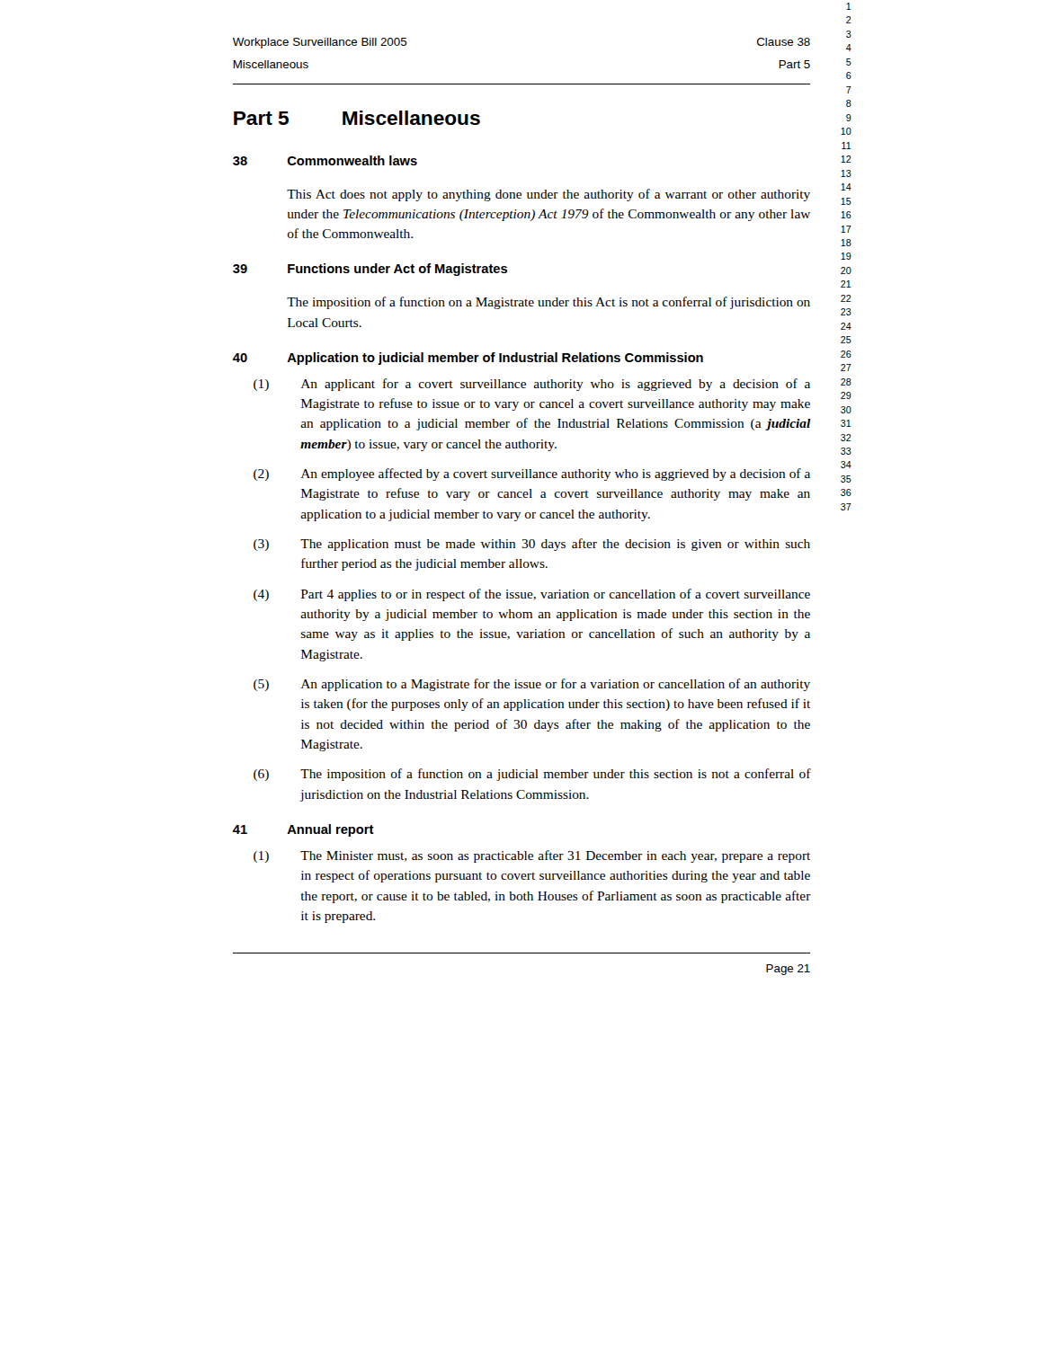Workplace Surveillance Bill 2005
Clause 38
Miscellaneous
Part 5
Part 5 Miscellaneous
38 Commonwealth laws
This Act does not apply to anything done under the authority of a warrant or other authority under the Telecommunications (Interception) Act 1979 of the Commonwealth or any other law of the Commonwealth.
39 Functions under Act of Magistrates
The imposition of a function on a Magistrate under this Act is not a conferral of jurisdiction on Local Courts.
40 Application to judicial member of Industrial Relations Commission
(1)
An applicant for a covert surveillance authority who is aggrieved by a decision of a Magistrate to refuse to issue or to vary or cancel a covert surveillance authority may make an application to a judicial member of the Industrial Relations Commission (a judicial member) to issue, vary or cancel the authority.
(2)
An employee affected by a covert surveillance authority who is aggrieved by a decision of a Magistrate to refuse to vary or cancel a covert surveillance authority may make an application to a judicial member to vary or cancel the authority.
(3)
The application must be made within 30 days after the decision is given or within such further period as the judicial member allows.
(4)
Part 4 applies to or in respect of the issue, variation or cancellation of a covert surveillance authority by a judicial member to whom an application is made under this section in the same way as it applies to the issue, variation or cancellation of such an authority by a Magistrate.
(5)
An application to a Magistrate for the issue or for a variation or cancellation of an authority is taken (for the purposes only of an application under this section) to have been refused if it is not decided within the period of 30 days after the making of the application to the Magistrate.
(6)
The imposition of a function on a judicial member under this section is not a conferral of jurisdiction on the Industrial Relations Commission.
41 Annual report
(1)
The Minister must, as soon as practicable after 31 December in each year, prepare a report in respect of operations pursuant to covert surveillance authorities during the year and table the report, or cause it to be tabled, in both Houses of Parliament as soon as practicable after it is prepared.
Page 21
1
2
3
4
5
6
7
8
9
10
11
12
13
14
15
16
17
18
19
20
21
22
23
24
25
26
27
28
29
30
31
32
33
34
35
36
37